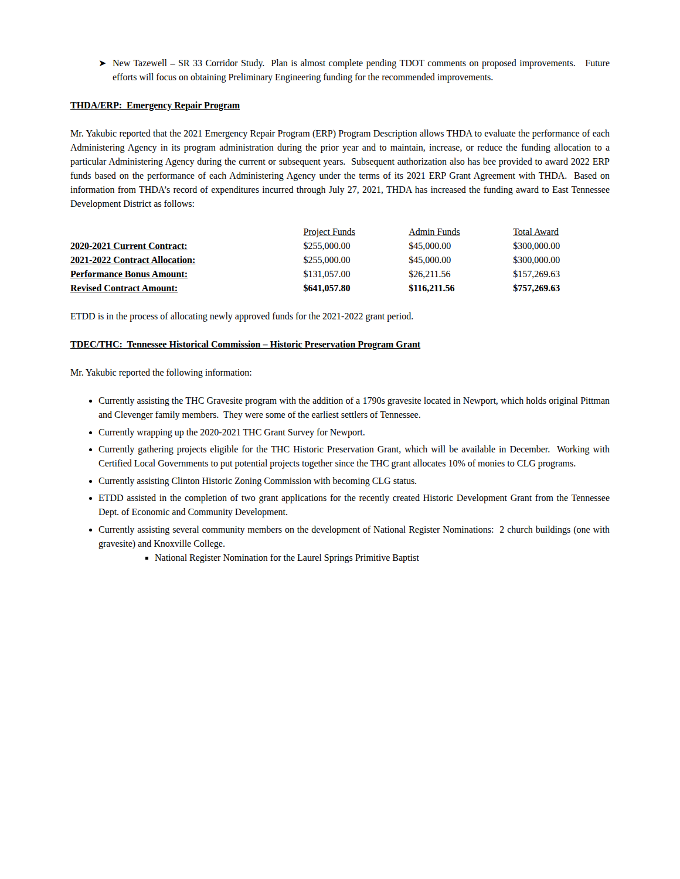➤ New Tazewell – SR 33 Corridor Study. Plan is almost complete pending TDOT comments on proposed improvements. Future efforts will focus on obtaining Preliminary Engineering funding for the recommended improvements.
THDA/ERP: Emergency Repair Program
Mr. Yakubic reported that the 2021 Emergency Repair Program (ERP) Program Description allows THDA to evaluate the performance of each Administering Agency in its program administration during the prior year and to maintain, increase, or reduce the funding allocation to a particular Administering Agency during the current or subsequent years. Subsequent authorization also has bee provided to award 2022 ERP funds based on the performance of each Administering Agency under the terms of its 2021 ERP Grant Agreement with THDA. Based on information from THDA’s record of expenditures incurred through July 27, 2021, THDA has increased the funding award to East Tennessee Development District as follows:
| | Project Funds | Admin Funds | Total Award |
| 2020-2021 Current Contract: | $255,000.00 | $45,000.00 | $300,000.00 |
| 2021-2022 Contract Allocation: | $255,000.00 | $45,000.00 | $300,000.00 |
| Performance Bonus Amount: | $131,057.00 | $26,211.56 | $157,269.63 |
| Revised Contract Amount: | $641,057.80 | $116,211.56 | $757,269.63 |
ETDD is in the process of allocating newly approved funds for the 2021-2022 grant period.
TDEC/THC: Tennessee Historical Commission – Historic Preservation Program Grant
Mr. Yakubic reported the following information:
Currently assisting the THC Gravesite program with the addition of a 1790s gravesite located in Newport, which holds original Pittman and Clevenger family members. They were some of the earliest settlers of Tennessee.
Currently wrapping up the 2020-2021 THC Grant Survey for Newport.
Currently gathering projects eligible for the THC Historic Preservation Grant, which will be available in December. Working with Certified Local Governments to put potential projects together since the THC grant allocates 10% of monies to CLG programs.
Currently assisting Clinton Historic Zoning Commission with becoming CLG status.
ETDD assisted in the completion of two grant applications for the recently created Historic Development Grant from the Tennessee Dept. of Economic and Community Development.
Currently assisting several community members on the development of National Register Nominations: 2 church buildings (one with gravesite) and Knoxville College.
National Register Nomination for the Laurel Springs Primitive Baptist